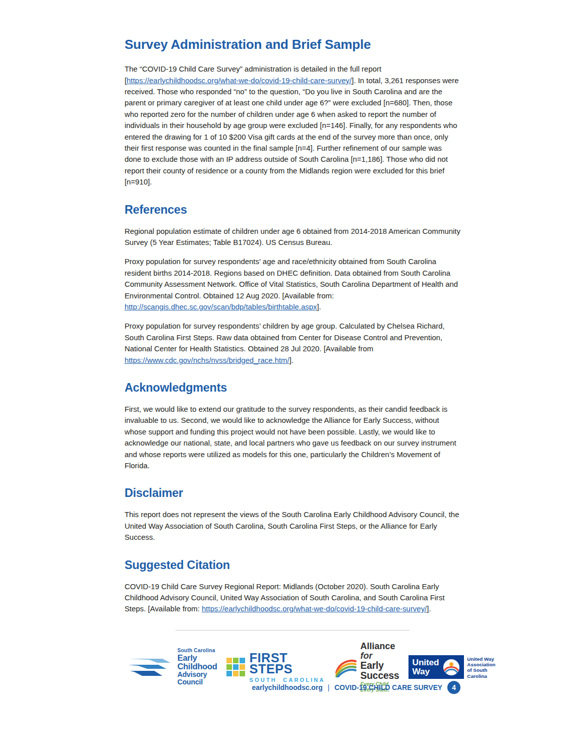Survey Administration and Brief Sample
The “COVID-19 Child Care Survey” administration is detailed in the full report [https://earlychildhoodsc.org/what-we-do/covid-19-child-care-survey/]. In total, 3,261 responses were received. Those who responded “no” to the question, “Do you live in South Carolina and are the parent or primary caregiver of at least one child under age 6?” were excluded [n=680]. Then, those who reported zero for the number of children under age 6 when asked to report the number of individuals in their household by age group were excluded [n=146]. Finally, for any respondents who entered the drawing for 1 of 10 $200 Visa gift cards at the end of the survey more than once, only their first response was counted in the final sample [n=4]. Further refinement of our sample was done to exclude those with an IP address outside of South Carolina [n=1,186]. Those who did not report their county of residence or a county from the Midlands region were excluded for this brief [n=910].
References
Regional population estimate of children under age 6 obtained from 2014-2018 American Community Survey (5 Year Estimates; Table B17024). US Census Bureau.
Proxy population for survey respondents’ age and race/ethnicity obtained from South Carolina resident births 2014-2018. Regions based on DHEC definition. Data obtained from South Carolina Community Assessment Network. Office of Vital Statistics, South Carolina Department of Health and Environmental Control. Obtained 12 Aug 2020. [Available from: http://scangis.dhec.sc.gov/scan/bdp/tables/birthtable.aspx].
Proxy population for survey respondents’ children by age group. Calculated by Chelsea Richard, South Carolina First Steps. Raw data obtained from Center for Disease Control and Prevention, National Center for Health Statistics. Obtained 28 Jul 2020. [Available from https://www.cdc.gov/nchs/nvss/bridged_race.htm/].
Acknowledgments
First, we would like to extend our gratitude to the survey respondents, as their candid feedback is invaluable to us. Second, we would like to acknowledge the Alliance for Early Success, without whose support and funding this project would not have been possible. Lastly, we would like to acknowledge our national, state, and local partners who gave us feedback on our survey instrument and whose reports were utilized as models for this one, particularly the Children’s Movement of Florida.
Disclaimer
This report does not represent the views of the South Carolina Early Childhood Advisory Council, the United Way Association of South Carolina, South Carolina First Steps, or the Alliance for Early Success.
Suggested Citation
COVID-19 Child Care Survey Regional Report: Midlands (October 2020). South Carolina Early Childhood Advisory Council, United Way Association of South Carolina, and South Carolina First Steps. [Available from: https://earlychildhoodsc.org/what-we-do/covid-19-child-care-survey/].
South Carolina
Early Childhood
Advisory Council
FIRST
STEPS
SOUTH CAROLINA
Alliance for
Early Success
Every Child. Every State.
UnitedWay
United Way Association
of South Carolina
earlychildhoodsc.org | COVID-19 CHILD CARE SURVEY 4